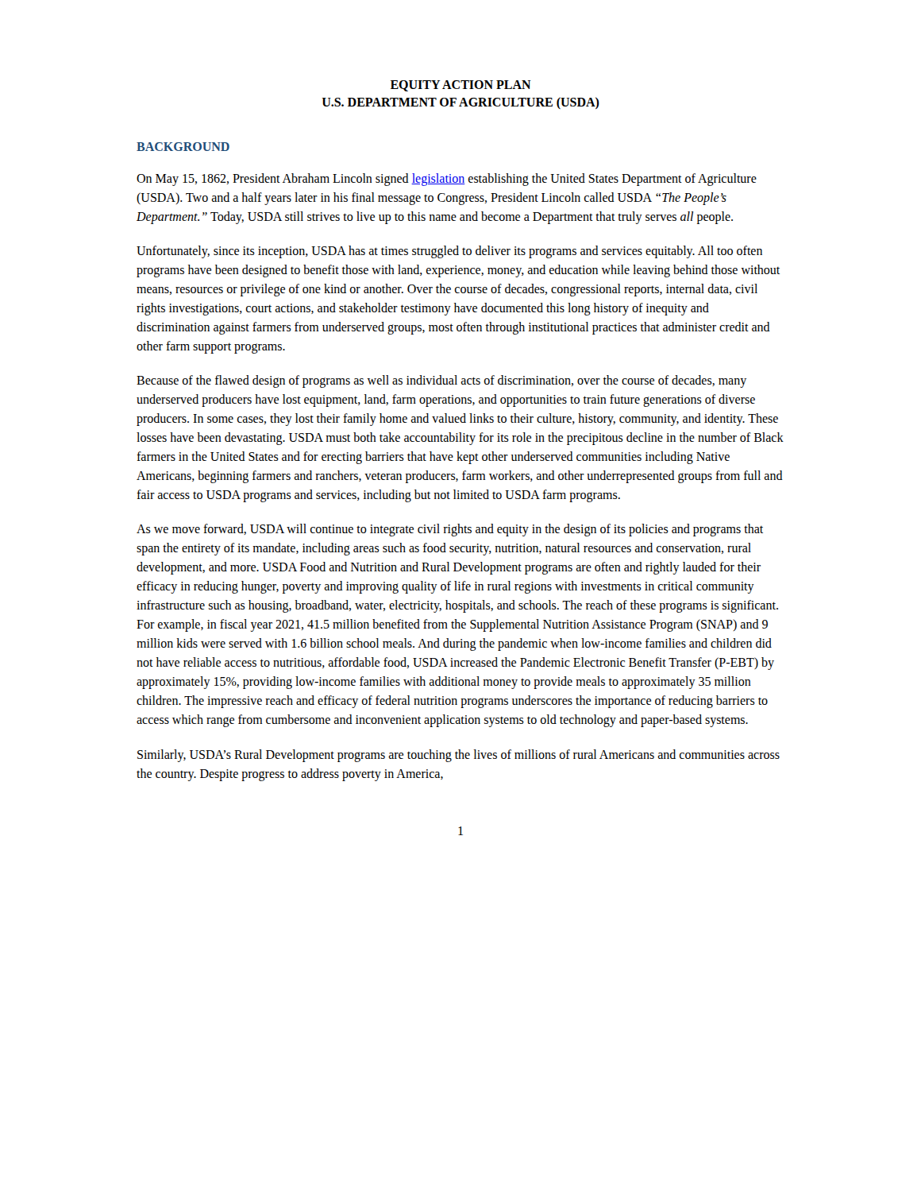EQUITY ACTION PLAN
U.S. DEPARTMENT OF AGRICULTURE (USDA)
BACKGROUND
On May 15, 1862, President Abraham Lincoln signed legislation establishing the United States Department of Agriculture (USDA). Two and a half years later in his final message to Congress, President Lincoln called USDA “The People’s Department.” Today, USDA still strives to live up to this name and become a Department that truly serves all people.
Unfortunately, since its inception, USDA has at times struggled to deliver its programs and services equitably. All too often programs have been designed to benefit those with land, experience, money, and education while leaving behind those without means, resources or privilege of one kind or another. Over the course of decades, congressional reports, internal data, civil rights investigations, court actions, and stakeholder testimony have documented this long history of inequity and discrimination against farmers from underserved groups, most often through institutional practices that administer credit and other farm support programs.
Because of the flawed design of programs as well as individual acts of discrimination, over the course of decades, many underserved producers have lost equipment, land, farm operations, and opportunities to train future generations of diverse producers. In some cases, they lost their family home and valued links to their culture, history, community, and identity. These losses have been devastating. USDA must both take accountability for its role in the precipitous decline in the number of Black farmers in the United States and for erecting barriers that have kept other underserved communities including Native Americans, beginning farmers and ranchers, veteran producers, farm workers, and other underrepresented groups from full and fair access to USDA programs and services, including but not limited to USDA farm programs.
As we move forward, USDA will continue to integrate civil rights and equity in the design of its policies and programs that span the entirety of its mandate, including areas such as food security, nutrition, natural resources and conservation, rural development, and more. USDA Food and Nutrition and Rural Development programs are often and rightly lauded for their efficacy in reducing hunger, poverty and improving quality of life in rural regions with investments in critical community infrastructure such as housing, broadband, water, electricity, hospitals, and schools. The reach of these programs is significant. For example, in fiscal year 2021, 41.5 million benefited from the Supplemental Nutrition Assistance Program (SNAP) and 9 million kids were served with 1.6 billion school meals. And during the pandemic when low-income families and children did not have reliable access to nutritious, affordable food, USDA increased the Pandemic Electronic Benefit Transfer (P-EBT) by approximately 15%, providing low-income families with additional money to provide meals to approximately 35 million children. The impressive reach and efficacy of federal nutrition programs underscores the importance of reducing barriers to access which range from cumbersome and inconvenient application systems to old technology and paper-based systems.
Similarly, USDA’s Rural Development programs are touching the lives of millions of rural Americans and communities across the country. Despite progress to address poverty in America,
1